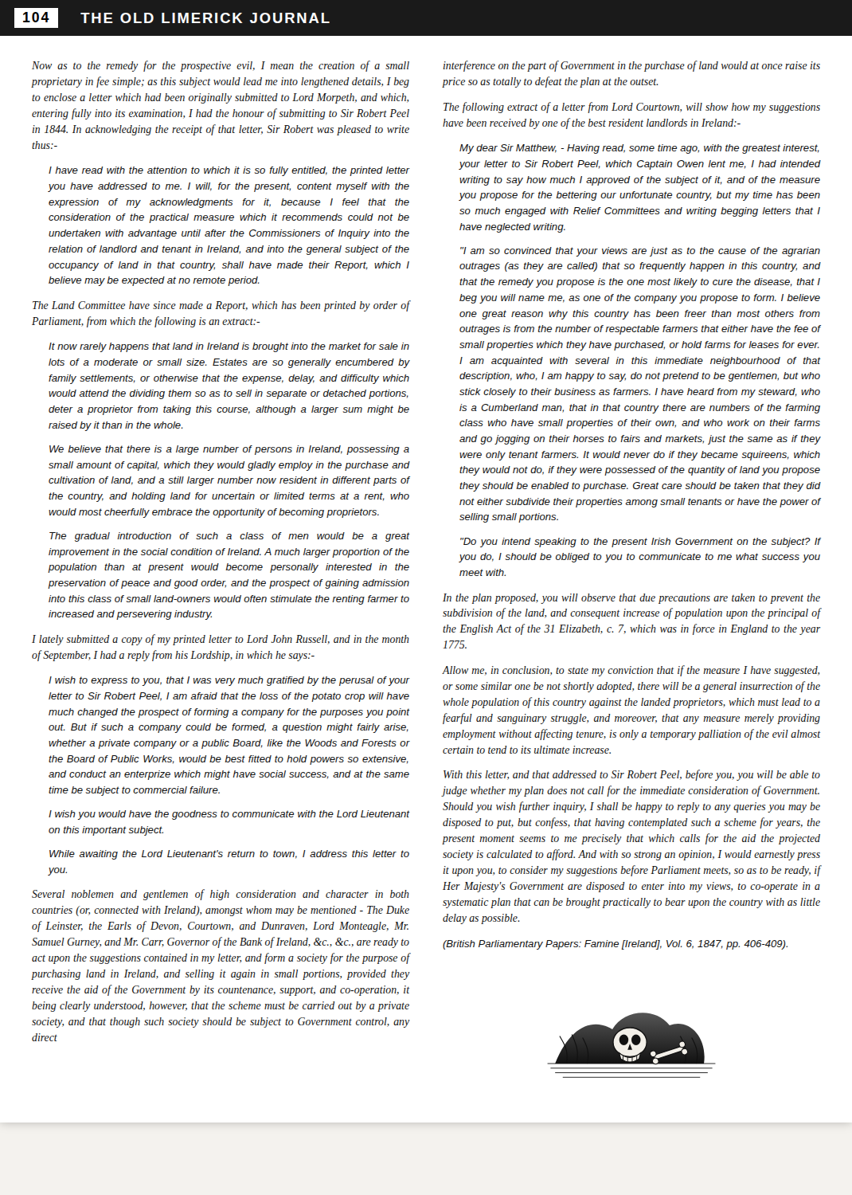104 The Old Limerick Journal
Now as to the remedy for the prospective evil, I mean the creation of a small proprietary in fee simple; as this subject would lead me into lengthened details, I beg to enclose a letter which had been originally submitted to Lord Morpeth, and which, entering fully into its examination, I had the honour of submitting to Sir Robert Peel in 1844. In acknowledging the receipt of that letter, Sir Robert was pleased to write thus:-
I have read with the attention to which it is so fully entitled, the printed letter you have addressed to me. I will, for the present, content myself with the expression of my acknowledgments for it, because I feel that the consideration of the practical measure which it recommends could not be undertaken with advantage until after the Commissioners of Inquiry into the relation of landlord and tenant in Ireland, and into the general subject of the occupancy of land in that country, shall have made their Report, which I believe may be expected at no remote period.
The Land Committee have since made a Report, which has been printed by order of Parliament, from which the following is an extract:-
It now rarely happens that land in Ireland is brought into the market for sale in lots of a moderate or small size. Estates are so generally encumbered by family settlements, or otherwise that the expense, delay, and difficulty which would attend the dividing them so as to sell in separate or detached portions, deter a proprietor from taking this course, although a larger sum might be raised by it than in the whole.
We believe that there is a large number of persons in Ireland, possessing a small amount of capital, which they would gladly employ in the purchase and cultivation of land, and a still larger number now resident in different parts of the country, and holding land for uncertain or limited terms at a rent, who would most cheerfully embrace the opportunity of becoming proprietors.
The gradual introduction of such a class of men would be a great improvement in the social condition of Ireland. A much larger proportion of the population than at present would become personally interested in the preservation of peace and good order, and the prospect of gaining admission into this class of small land-owners would often stimulate the renting farmer to increased and persevering industry.
I lately submitted a copy of my printed letter to Lord John Russell, and in the month of September, I had a reply from his Lordship, in which he says:-
I wish to express to you, that I was very much gratified by the perusal of your letter to Sir Robert Peel, I am afraid that the loss of the potato crop will have much changed the prospect of forming a company for the purposes you point out. But if such a company could be formed, a question might fairly arise, whether a private company or a public Board, like the Woods and Forests or the Board of Public Works, would be best fitted to hold powers so extensive, and conduct an enterprize which might have social success, and at the same time be subject to commercial failure.
I wish you would have the goodness to communicate with the Lord Lieutenant on this important subject.
While awaiting the Lord Lieutenant's return to town, I address this letter to you.
Several noblemen and gentlemen of high consideration and character in both countries (or, connected with Ireland), amongst whom may be mentioned - The Duke of Leinster, the Earls of Devon, Courtown, and Dunraven, Lord Monteagle, Mr. Samuel Gurney, and Mr. Carr, Governor of the Bank of Ireland, &c., &c., are ready to act upon the suggestions contained in my letter, and form a society for the purpose of purchasing land in Ireland, and selling it again in small portions, provided they receive the aid of the Government by its countenance, support, and co-operation, it being clearly understood, however, that the scheme must be carried out by a private society, and that though such society should be subject to Government control, any direct
interference on the part of Government in the purchase of land would at once raise its price so as totally to defeat the plan at the outset.
The following extract of a letter from Lord Courtown, will show how my suggestions have been received by one of the best resident landlords in Ireland:-
My dear Sir Matthew, - Having read, some time ago, with the greatest interest, your letter to Sir Robert Peel, which Captain Owen lent me, I had intended writing to say how much I approved of the subject of it, and of the measure you propose for the bettering our unfortunate country, but my time has been so much engaged with Relief Committees and writing begging letters that I have neglected writing.
"I am so convinced that your views are just as to the cause of the agrarian outrages (as they are called) that so frequently happen in this country, and that the remedy you propose is the one most likely to cure the disease, that I beg you will name me, as one of the company you propose to form. I believe one great reason why this country has been freer than most others from outrages is from the number of respectable farmers that either have the fee of small properties which they have purchased, or hold farms for leases for ever. I am acquainted with several in this immediate neighbourhood of that description, who, I am happy to say, do not pretend to be gentlemen, but who stick closely to their business as farmers. I have heard from my steward, who is a Cumberland man, that in that country there are numbers of the farming class who have small properties of their own, and who work on their farms and go jogging on their horses to fairs and markets, just the same as if they were only tenant farmers. It would never do if they became squireens, which they would not do, if they were possessed of the quantity of land you propose they should be enabled to purchase. Great care should be taken that they did not either subdivide their properties among small tenants or have the power of selling small portions.
"Do you intend speaking to the present Irish Government on the subject? If you do, I should be obliged to you to communicate to me what success you meet with.
In the plan proposed, you will observe that due precautions are taken to prevent the subdivision of the land, and consequent increase of population upon the principal of the English Act of the 31 Elizabeth, c. 7, which was in force in England to the year 1775.
Allow me, in conclusion, to state my conviction that if the measure I have suggested, or some similar one be not shortly adopted, there will be a general insurrection of the whole population of this country against the landed proprietors, which must lead to a fearful and sanguinary struggle, and moreover, that any measure merely providing employment without affecting tenure, is only a temporary palliation of the evil almost certain to tend to its ultimate increase.
With this letter, and that addressed to Sir Robert Peel, before you, you will be able to judge whether my plan does not call for the immediate consideration of Government. Should you wish further inquiry, I shall be happy to reply to any queries you may be disposed to put, but confess, that having contemplated such a scheme for years, the present moment seems to me precisely that which calls for the aid the projected society is calculated to afford. And with so strong an opinion, I would earnestly press it upon you, to consider my suggestions before Parliament meets, so as to be ready, if Her Majesty's Government are disposed to enter into my views, to co-operate in a systematic plan that can be brought practically to bear upon the country with as little delay as possible.
(British Parliamentary Papers: Famine [Ireland], Vol. 6, 1847, pp. 406-409).